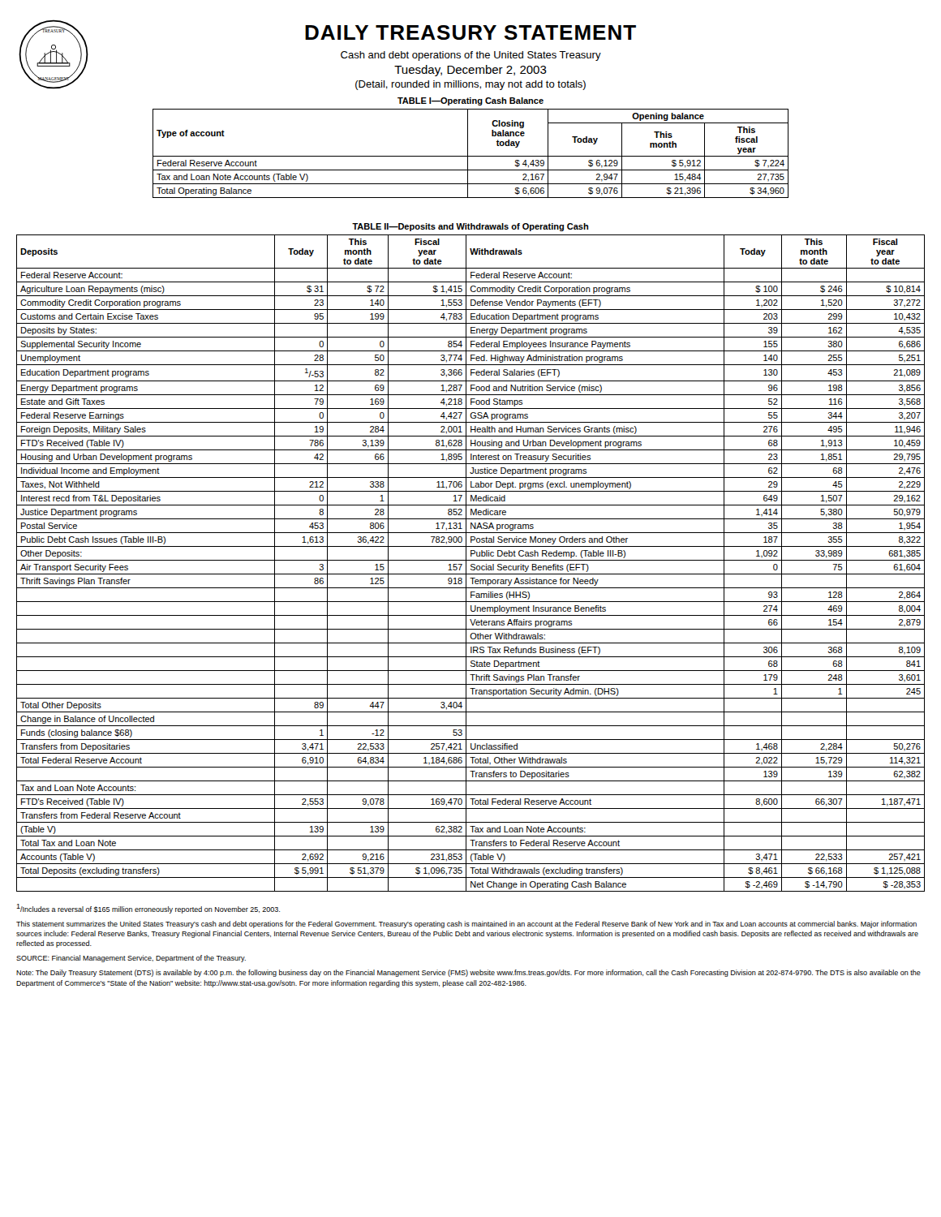| TREASURY MANAGEMENT | DAILY TREASURY STATEMENT Cash and debt operations of the United States Treasury Tuesday, December 2, 2003 (Detail, rounded in millions, may not add to totals) | |
TABLE I—Operating Cash Balance
| Type of account | Closing balance today | Opening balance |
| --- | --- | --- |
| Today | This month | This fiscal year |
| Federal Reserve Account | $ 4,439 | $ 6,129 | $ 5,912 | $ 7,224 |
| Tax and Loan Note Accounts (Table V) | 2,167 | 2,947 | 15,484 | 27,735 |
| Total Operating Balance | $ 6,606 | $ 9,076 | $ 21,396 | $ 34,960 |
TABLE II—Deposits and Withdrawals of Operating Cash
| Deposits | Today | This month to date | Fiscal year to date | Withdrawals | Today | This month to date | Fiscal year to date |
| --- | --- | --- | --- | --- | --- | --- | --- |
| Federal Reserve Account: | | | | Federal Reserve Account: | | | |
| Agriculture Loan Repayments (misc) | $ 31 | $ 72 | $ 1,415 | Commodity Credit Corporation programs | $ 100 | $ 246 | $ 10,814 |
| Commodity Credit Corporation programs | 23 | 140 | 1,553 | Defense Vendor Payments (EFT) | 1,202 | 1,520 | 37,272 |
| Customs and Certain Excise Taxes | 95 | 199 | 4,783 | Education Department programs | 203 | 299 | 10,432 |
| Deposits by States: | | | | Energy Department programs | 39 | 162 | 4,535 |
| Supplemental Security Income | 0 | 0 | 854 | Federal Employees Insurance Payments | 155 | 380 | 6,686 |
| Unemployment | 28 | 50 | 3,774 | Fed. Highway Administration programs | 140 | 255 | 5,251 |
| Education Department programs | 1 /-53 | 82 | 3,366 | Federal Salaries (EFT) | 130 | 453 | 21,089 |
| Energy Department programs | 12 | 69 | 1,287 | Food and Nutrition Service (misc) | 96 | 198 | 3,856 |
| Estate and Gift Taxes | 79 | 169 | 4,218 | Food Stamps | 52 | 116 | 3,568 |
| Federal Reserve Earnings | 0 | 0 | 4,427 | GSA programs | 55 | 344 | 3,207 |
| Foreign Deposits, Military Sales | 19 | 284 | 2,001 | Health and Human Services Grants (misc) | 276 | 495 | 11,946 |
| FTD's Received (Table IV) | 786 | 3,139 | 81,628 | Housing and Urban Development programs | 68 | 1,913 | 10,459 |
| Housing and Urban Development programs | 42 | 66 | 1,895 | Interest on Treasury Securities | 23 | 1,851 | 29,795 |
| Individual Income and Employment | | | | Justice Department programs | 62 | 68 | 2,476 |
| Taxes, Not Withheld | 212 | 338 | 11,706 | Labor Dept. prgms (excl. unemployment) | 29 | 45 | 2,229 |
| Interest recd from T&L Depositaries | 0 | 1 | 17 | Medicaid | 649 | 1,507 | 29,162 |
| Justice Department programs | 8 | 28 | 852 | Medicare | 1,414 | 5,380 | 50,979 |
| Postal Service | 453 | 806 | 17,131 | NASA programs | 35 | 38 | 1,954 |
| Public Debt Cash Issues (Table III-B) | 1,613 | 36,422 | 782,900 | Postal Service Money Orders and Other | 187 | 355 | 8,322 |
| Other Deposits: | | | | Public Debt Cash Redemp. (Table III-B) | 1,092 | 33,989 | 681,385 |
| Air Transport Security Fees | 3 | 15 | 157 | Social Security Benefits (EFT) | 0 | 75 | 61,604 |
| Thrift Savings Plan Transfer | 86 | 125 | 918 | Temporary Assistance for Needy | | | |
| | | | | Families (HHS) | 93 | 128 | 2,864 |
| | | | | Unemployment Insurance Benefits | 274 | 469 | 8,004 |
| | | | | Veterans Affairs programs | 66 | 154 | 2,879 |
| | | | | Other Withdrawals: | | | |
| | | | | IRS Tax Refunds Business (EFT) | 306 | 368 | 8,109 |
| | | | | State Department | 68 | 68 | 841 |
| | | | | Thrift Savings Plan Transfer | 179 | 248 | 3,601 |
| | | | | Transportation Security Admin. (DHS) | 1 | 1 | 245 |
| Total Other Deposits | 89 | 447 | 3,404 | | | | |
| Change in Balance of Uncollected | | | | | | | |
| Funds (closing balance $68) | 1 | -12 | 53 | | | | |
| Transfers from Depositaries | 3,471 | 22,533 | 257,421 | Unclassified | 1,468 | 2,284 | 50,276 |
| Total Federal Reserve Account | 6,910 | 64,834 | 1,184,686 | Total, Other Withdrawals | 2,022 | 15,729 | 114,321 |
| | | | | Transfers to Depositaries | 139 | 139 | 62,382 |
| Tax and Loan Note Accounts: | | | | | | | |
| FTD's Received (Table IV) | 2,553 | 9,078 | 169,470 | Total Federal Reserve Account | 8,600 | 66,307 | 1,187,471 |
| Transfers from Federal Reserve Account | | | | | | | |
| (Table V) | 139 | 139 | 62,382 | Tax and Loan Note Accounts: | | | |
| Total Tax and Loan Note | | | | Transfers to Federal Reserve Account | | | |
| Accounts (Table V) | 2,692 | 9,216 | 231,853 | (Table V) | 3,471 | 22,533 | 257,421 |
| Total Deposits (excluding transfers) | $ 5,991 | $ 51,379 | $ 1,096,735 | Total Withdrawals (excluding transfers) | $ 8,461 | $ 66,168 | $ 1,125,088 |
| | | | | Net Change in Operating Cash Balance | $ -2,469 | $ -14,790 | $ -28,353 |
1/Includes a reversal of $165 million erroneously reported on November 25, 2003.
This statement summarizes the United States Treasury's cash and debt operations for the Federal Government. Treasury's operating cash is maintained in an account at the Federal Reserve Bank of New York and in Tax and Loan accounts at commercial banks. Major information sources include: Federal Reserve Banks, Treasury Regional Financial Centers, Internal Revenue Service Centers, Bureau of the Public Debt and various electronic systems. Information is presented on a modified cash basis. Deposits are reflected as received and withdrawals are reflected as processed.
SOURCE: Financial Management Service, Department of the Treasury.
Note: The Daily Treasury Statement (DTS) is available by 4:00 p.m. the following business day on the Financial Management Service (FMS) website www.fms.treas.gov/dts. For more information, call the Cash Forecasting Division at 202-874-9790. The DTS is also available on the Department of Commerce's "State of the Nation" website: http://www.stat-usa.gov/sotn. For more information regarding this system, please call 202-482-1986.